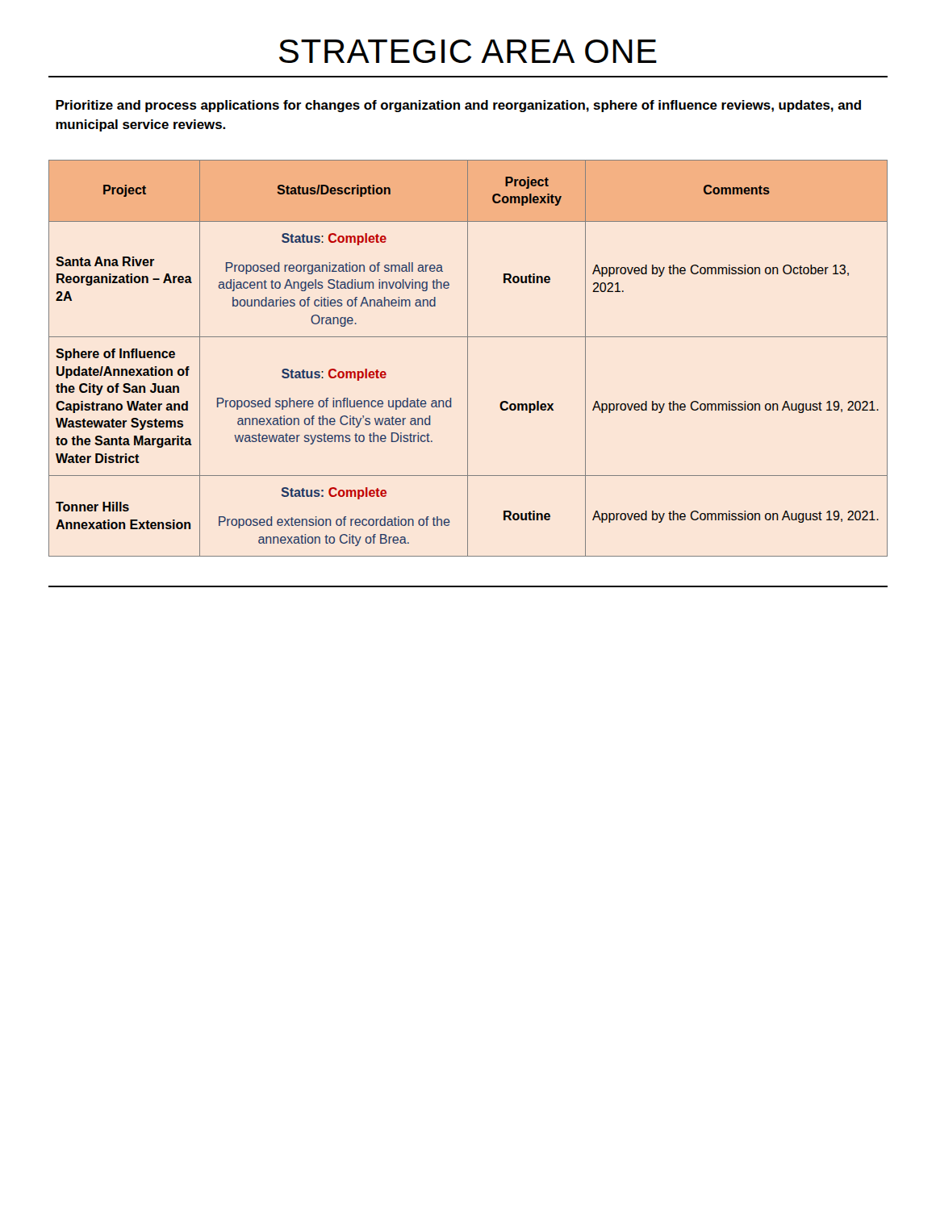STRATEGIC AREA ONE
Prioritize and process applications for changes of organization and reorganization, sphere of influence reviews, updates, and municipal service reviews.
| Project | Status/Description | Project Complexity | Comments |
| --- | --- | --- | --- |
| Santa Ana River Reorganization – Area 2A | Status : Complete Proposed reorganization of small area adjacent to Angels Stadium involving the boundaries of cities of Anaheim and Orange. | Routine | Approved by the Commission on October 13, 2021. |
| Sphere of Influence Update/Annexation of the City of San Juan Capistrano Water and Wastewater Systems to the Santa Margarita Water District | Status : Complete Proposed sphere of influence update and annexation of the City’s water and wastewater systems to the District. | Complex | Approved by the Commission on August 19, 2021. |
| Tonner Hills Annexation Extension | Status: Complete Proposed extension of recordation of the annexation to City of Brea. | Routine | Approved by the Commission on August 19, 2021. |